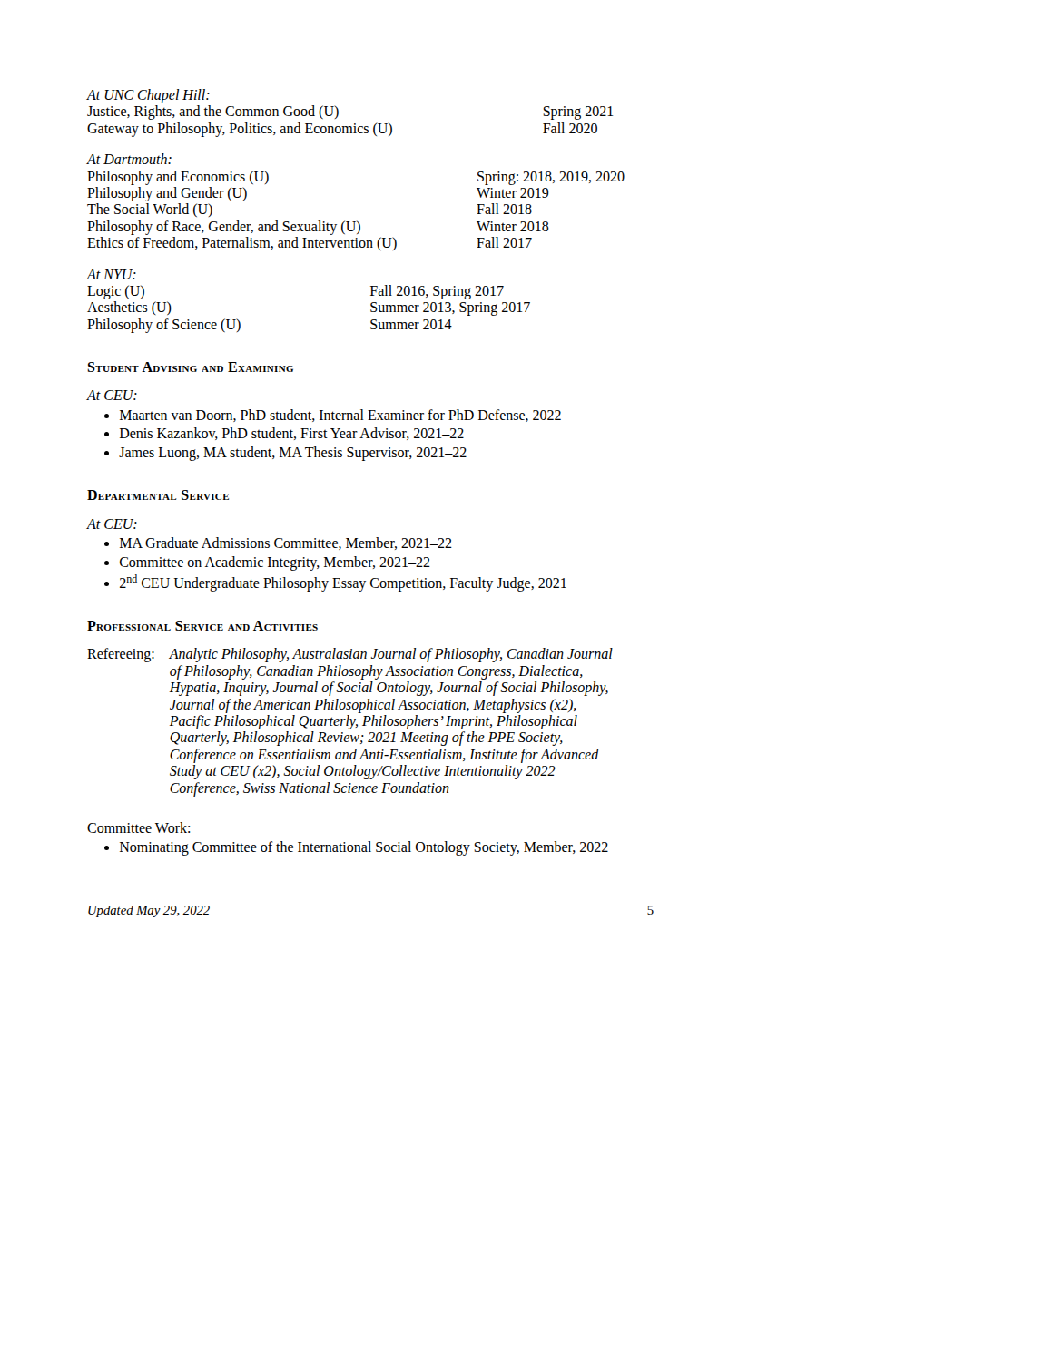At UNC Chapel Hill:
| Justice, Rights, and the Common Good (U) | Spring 2021 |
| Gateway to Philosophy, Politics, and Economics (U) | Fall 2020 |
At Dartmouth:
| Philosophy and Economics (U) | Spring: 2018, 2019, 2020 |
| Philosophy and Gender (U) | Winter 2019 |
| The Social World (U) | Fall 2018 |
| Philosophy of Race, Gender, and Sexuality (U) | Winter 2018 |
| Ethics of Freedom, Paternalism, and Intervention (U) | Fall 2017 |
At NYU:
| Logic (U) | Fall 2016, Spring 2017 |
| Aesthetics (U) | Summer 2013, Spring 2017 |
| Philosophy of Science (U) | Summer 2014 |
Student Advising and Examining
At CEU:
Maarten van Doorn, PhD student, Internal Examiner for PhD Defense, 2022
Denis Kazankov, PhD student, First Year Advisor, 2021–22
James Luong, MA student, MA Thesis Supervisor, 2021–22
Departmental Service
At CEU:
MA Graduate Admissions Committee, Member, 2021–22
Committee on Academic Integrity, Member, 2021–22
2nd CEU Undergraduate Philosophy Essay Competition, Faculty Judge, 2021
Professional Service and Activities
Refereeing:
Analytic Philosophy, Australasian Journal of Philosophy, Canadian Journal of Philosophy, Canadian Philosophy Association Congress, Dialectica, Hypatia, Inquiry, Journal of Social Ontology, Journal of Social Philosophy, Journal of the American Philosophical Association, Metaphysics (x2), Pacific Philosophical Quarterly, Philosophers’ Imprint, Philosophical Quarterly, Philosophical Review; 2021 Meeting of the PPE Society, Conference on Essentialism and Anti-Essentialism, Institute for Advanced Study at CEU (x2), Social Ontology/Collective Intentionality 2022 Conference, Swiss National Science Foundation
Committee Work:
Nominating Committee of the International Social Ontology Society, Member, 2022
Updated May 29, 2022 5